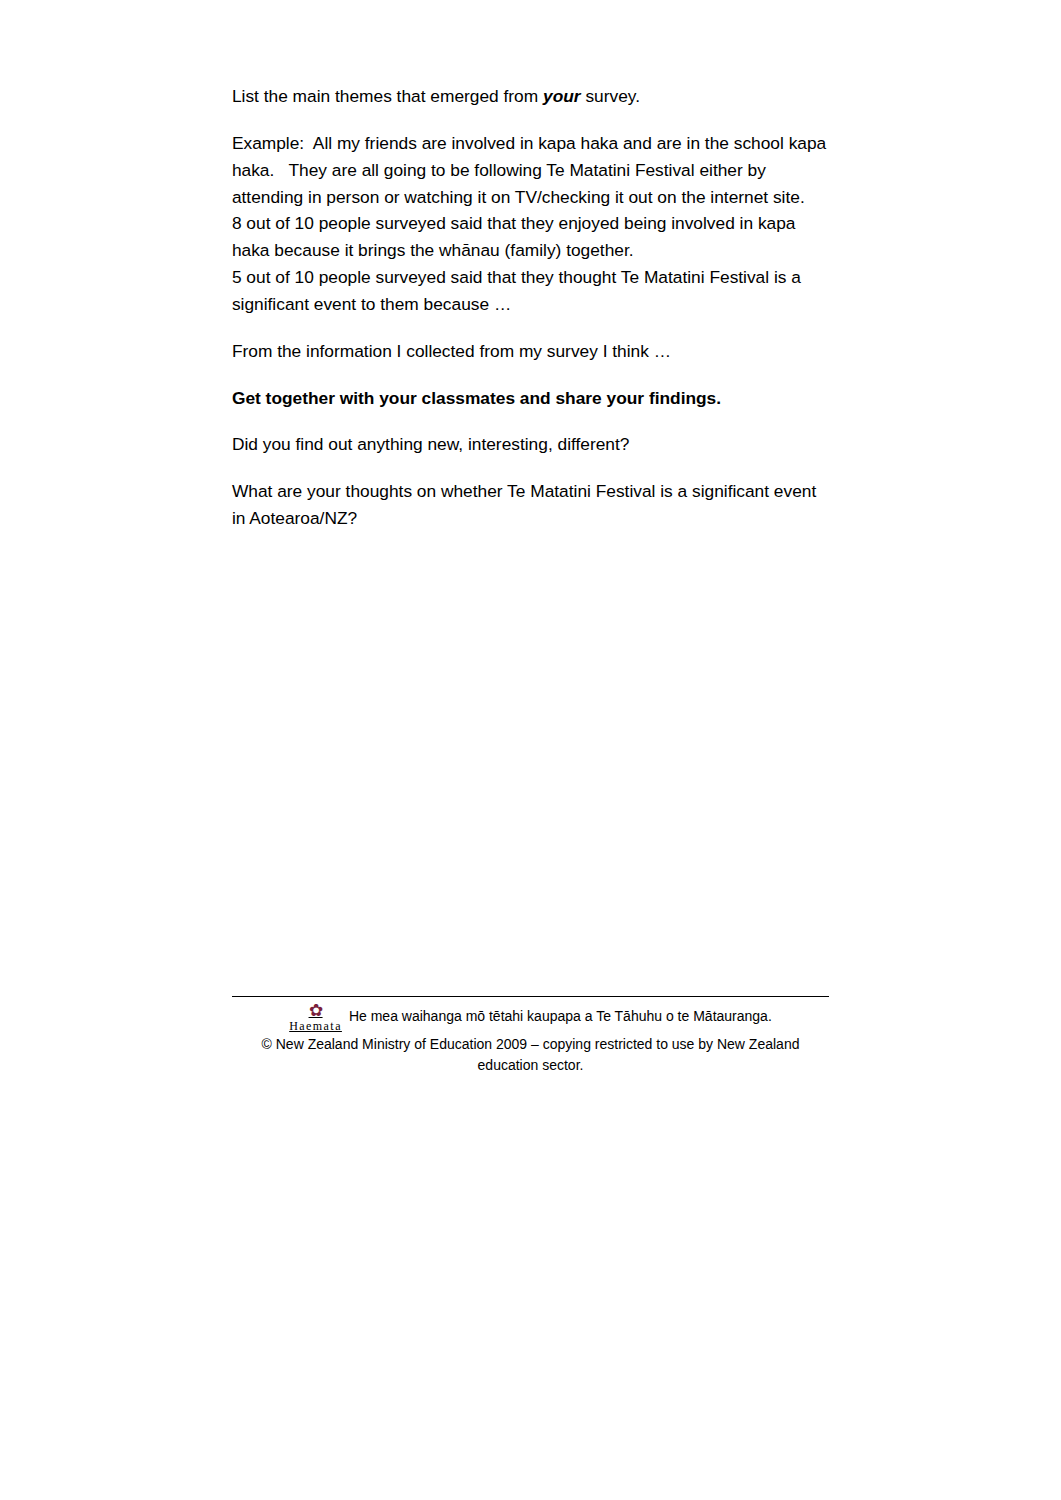List the main themes that emerged from your survey.
Example: All my friends are involved in kapa haka and are in the school kapa haka. They are all going to be following Te Matatini Festival either by attending in person or watching it on TV/checking it out on the internet site.
8 out of 10 people surveyed said that they enjoyed being involved in kapa haka because it brings the whānau (family) together.
5 out of 10 people surveyed said that they thought Te Matatini Festival is a significant event to them because …
From the information I collected from my survey I think …
Get together with your classmates and share your findings.
Did you find out anything new, interesting, different?
What are your thoughts on whether Te Matatini Festival is a significant event in Aotearoa/NZ?
✿Haemata He mea waihanga mō tētahi kaupapa a Te Tāhuhu o te Mātauranga.
© New Zealand Ministry of Education 2009 – copying restricted to use by New Zealand education sector.